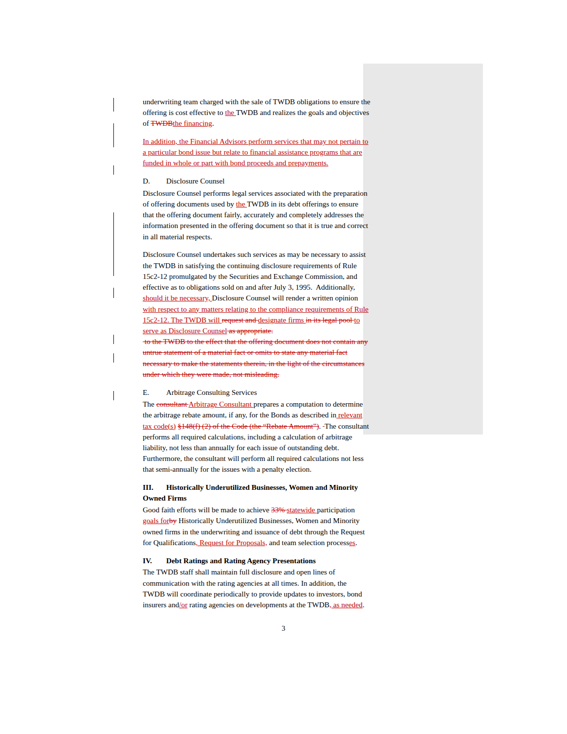underwriting team charged with the sale of TWDB obligations to ensure the offering is cost effective to the TWDB and realizes the goals and objectives of TWDB the financing.
In addition, the Financial Advisors perform services that may not pertain to a particular bond issue but relate to financial assistance programs that are funded in whole or part with bond proceeds and prepayments.
D. Disclosure Counsel
Disclosure Counsel performs legal services associated with the preparation of offering documents used by the TWDB in its debt offerings to ensure that the offering document fairly, accurately and completely addresses the information presented in the offering document so that it is true and correct in all material respects.
Disclosure Counsel undertakes such services as may be necessary to assist the TWDB in satisfying the continuing disclosure requirements of Rule 15c2-12 promulgated by the Securities and Exchange Commission, and effective as to obligations sold on and after July 3, 1995. Additionally, should it be necessary, Disclosure Counsel will render a written opinion with respect to any matters relating to the compliance requirements of Rule 15c2-12. The TWDB will request and designate firms in its legal pool to serve as Disclosure Counsel as appropriate.
to the TWDB to the effect that the offering document does not contain any untrue statement of a material fact or omits to state any material fact necessary to make the statements therein, in the light of the circumstances under which they were made, not misleading.
E. Arbitrage Consulting Services
The consultant Arbitrage Consultant prepares a computation to determine the arbitrage rebate amount, if any, for the Bonds as described in relevant tax code(s) §148(f) (2) of the Code (the “Rebate Amount”). The consultant performs all required calculations, including a calculation of arbitrage liability, not less than annually for each issue of outstanding debt. Furthermore, the consultant will perform all required calculations not less that semi-annually for the issues with a penalty election.
III. Historically Underutilized Businesses, Women and Minority Owned Firms
Good faith efforts will be made to achieve 33% statewide participation goals for by Historically Underutilized Businesses, Women and Minority owned firms in the underwriting and issuance of debt through the Request for Qualifications, Request for Proposals, and team selection processes.
IV. Debt Ratings and Rating Agency Presentations
The TWDB staff shall maintain full disclosure and open lines of communication with the rating agencies at all times. In addition, the TWDB will coordinate periodically to provide updates to investors, bond insurers and/or rating agencies on developments at the TWDB, as needed.
3